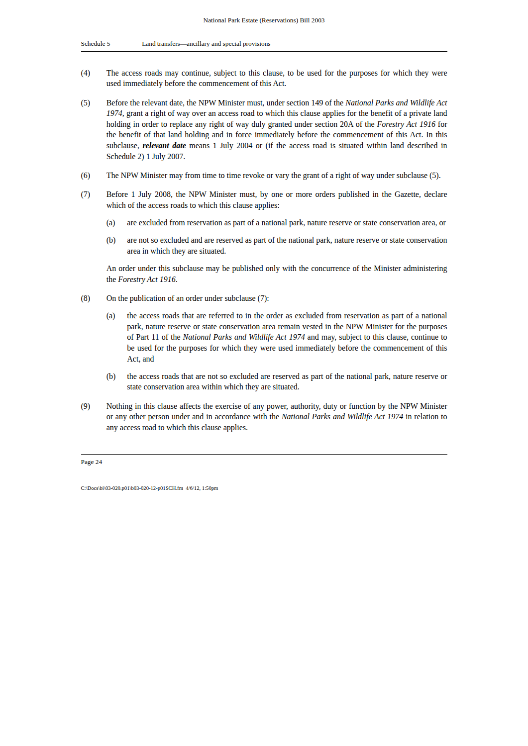National Park Estate (Reservations) Bill 2003
Schedule 5 Land transfers—ancillary and special provisions
(4)
The access roads may continue, subject to this clause, to be used for the purposes for which they were used immediately before the commencement of this Act.
(5)
Before the relevant date, the NPW Minister must, under section 149 of the National Parks and Wildlife Act 1974, grant a right of way over an access road to which this clause applies for the benefit of a private land holding in order to replace any right of way duly granted under section 20A of the Forestry Act 1916 for the benefit of that land holding and in force immediately before the commencement of this Act. In this subclause, relevant date means 1 July 2004 or (if the access road is situated within land described in Schedule 2) 1 July 2007.
(6)
The NPW Minister may from time to time revoke or vary the grant of a right of way under subclause (5).
(7)
Before 1 July 2008, the NPW Minister must, by one or more orders published in the Gazette, declare which of the access roads to which this clause applies:
(a)
are excluded from reservation as part of a national park, nature reserve or state conservation area, or
(b)
are not so excluded and are reserved as part of the national park, nature reserve or state conservation area in which they are situated.
An order under this subclause may be published only with the concurrence of the Minister administering the Forestry Act 1916.
(8)
On the publication of an order under subclause (7):
(a)
the access roads that are referred to in the order as excluded from reservation as part of a national park, nature reserve or state conservation area remain vested in the NPW Minister for the purposes of Part 11 of the National Parks and Wildlife Act 1974 and may, subject to this clause, continue to be used for the purposes for which they were used immediately before the commencement of this Act, and
(b)
the access roads that are not so excluded are reserved as part of the national park, nature reserve or state conservation area within which they are situated.
(9)
Nothing in this clause affects the exercise of any power, authority, duty or function by the NPW Minister or any other person under and in accordance with the National Parks and Wildlife Act 1974 in relation to any access road to which this clause applies.
Page 24
C:\Docs\bi\03-020.p01\b03-020-12-p01SCH.fm 4/6/12, 1:50pm